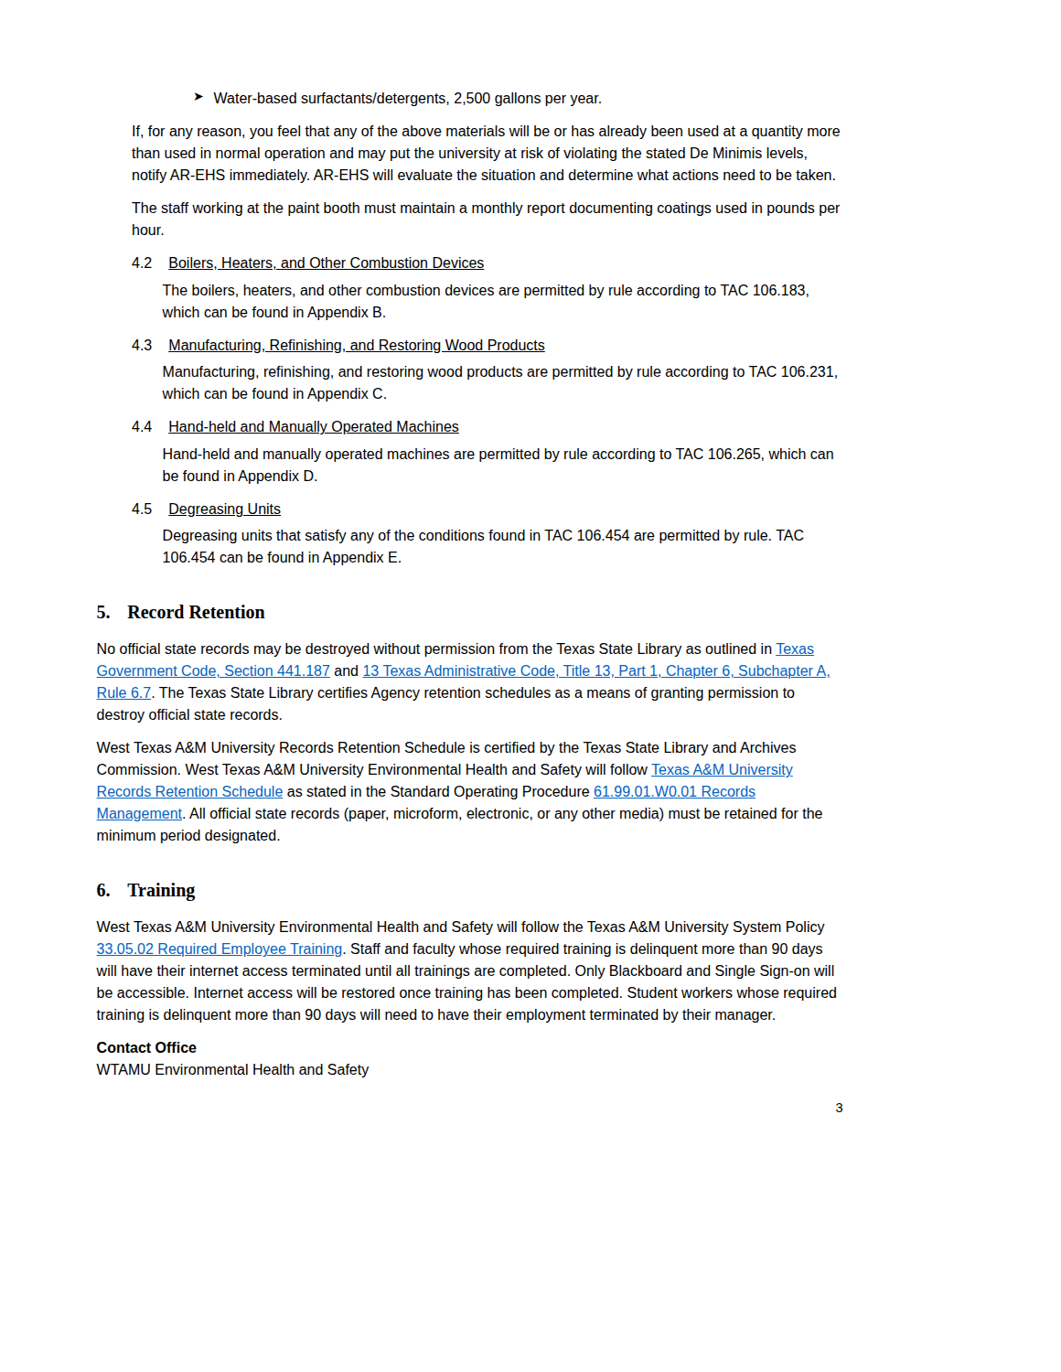Water-based surfactants/detergents, 2,500 gallons per year.
If, for any reason, you feel that any of the above materials will be or has already been used at a quantity more than used in normal operation and may put the university at risk of violating the stated De Minimis levels, notify AR-EHS immediately. AR-EHS will evaluate the situation and determine what actions need to be taken.
The staff working at the paint booth must maintain a monthly report documenting coatings used in pounds per hour.
4.2 Boilers, Heaters, and Other Combustion Devices
The boilers, heaters, and other combustion devices are permitted by rule according to TAC 106.183, which can be found in Appendix B.
4.3 Manufacturing, Refinishing, and Restoring Wood Products
Manufacturing, refinishing, and restoring wood products are permitted by rule according to TAC 106.231, which can be found in Appendix C.
4.4 Hand-held and Manually Operated Machines
Hand-held and manually operated machines are permitted by rule according to TAC 106.265, which can be found in Appendix D.
4.5 Degreasing Units
Degreasing units that satisfy any of the conditions found in TAC 106.454 are permitted by rule. TAC 106.454 can be found in Appendix E.
5. Record Retention
No official state records may be destroyed without permission from the Texas State Library as outlined in Texas Government Code, Section 441.187 and 13 Texas Administrative Code, Title 13, Part 1, Chapter 6, Subchapter A, Rule 6.7. The Texas State Library certifies Agency retention schedules as a means of granting permission to destroy official state records.
West Texas A&M University Records Retention Schedule is certified by the Texas State Library and Archives Commission. West Texas A&M University Environmental Health and Safety will follow Texas A&M University Records Retention Schedule as stated in the Standard Operating Procedure 61.99.01.W0.01 Records Management. All official state records (paper, microform, electronic, or any other media) must be retained for the minimum period designated.
6. Training
West Texas A&M University Environmental Health and Safety will follow the Texas A&M University System Policy 33.05.02 Required Employee Training. Staff and faculty whose required training is delinquent more than 90 days will have their internet access terminated until all trainings are completed. Only Blackboard and Single Sign-on will be accessible. Internet access will be restored once training has been completed. Student workers whose required training is delinquent more than 90 days will need to have their employment terminated by their manager.
Contact Office
WTAMU Environmental Health and Safety
3